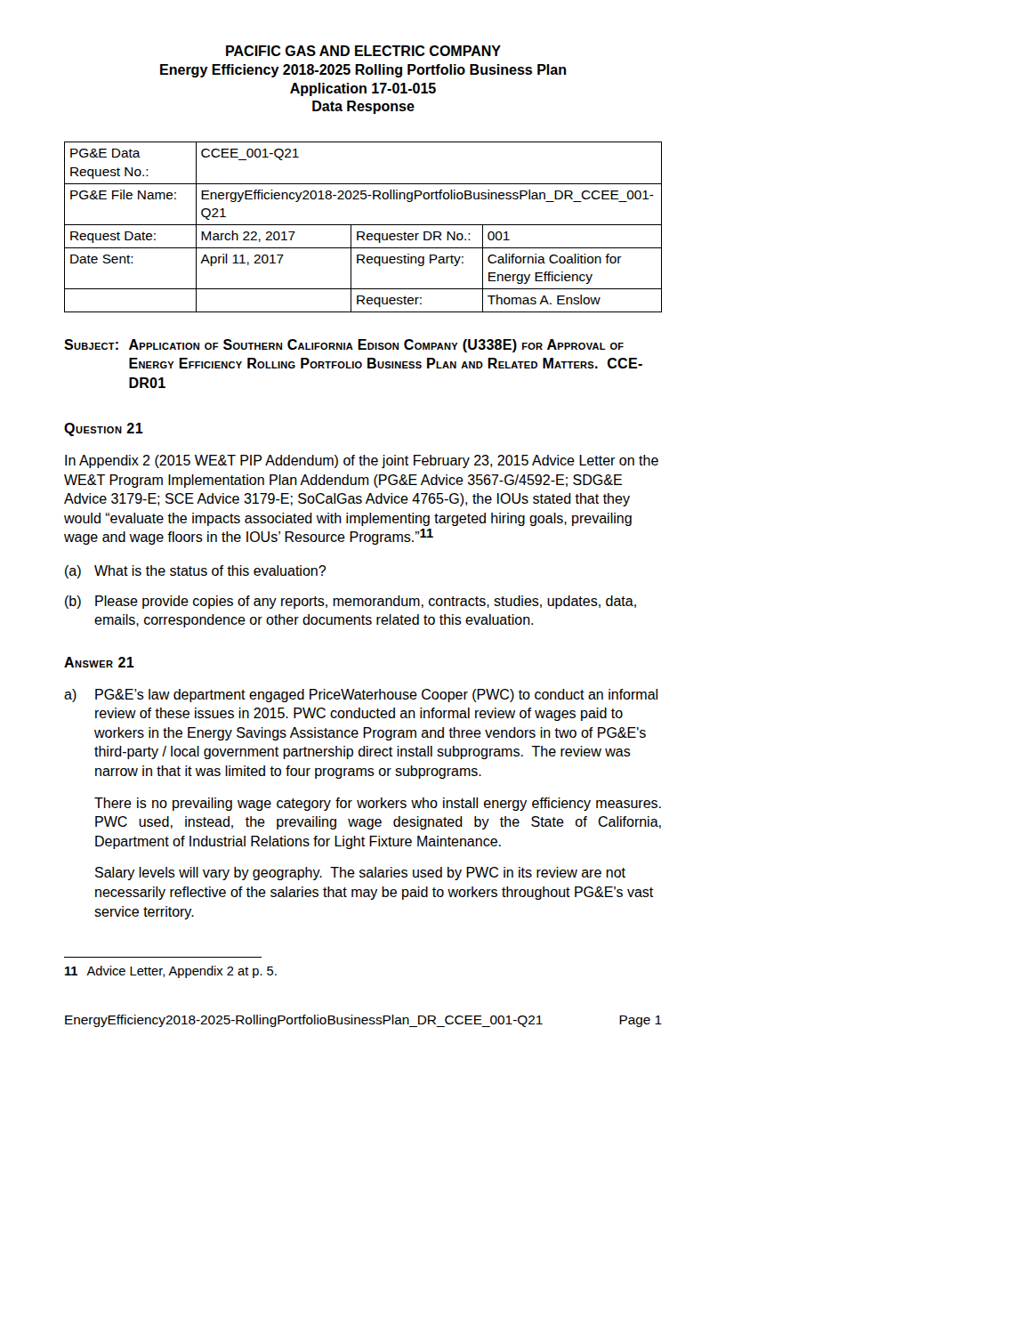PACIFIC GAS AND ELECTRIC COMPANY
Energy Efficiency 2018-2025 Rolling Portfolio Business Plan
Application 17-01-015
Data Response
| PG&E Data Request No.: | CCEE_001-Q21 |
| PG&E File Name: | EnergyEfficiency2018-2025-RollingPortfolioBusinessPlan_DR_CCEE_001-Q21 |
| Request Date: | March 22, 2017 | Requester DR No.: | 001 |
| Date Sent: | April 11, 2017 | Requesting Party: | California Coalition for Energy Efficiency |
| | | Requester: | Thomas A. Enslow |
Subject:
Application of Southern California Edison Company (U338E) for Approval of Energy Efficiency Rolling Portfolio Business Plan and Related Matters. CCE-DR01
Question 21
In Appendix 2 (2015 WE&T PIP Addendum) of the joint February 23, 2015 Advice Letter on the WE&T Program Implementation Plan Addendum (PG&E Advice 3567-G/4592-E; SDG&E Advice 3179-E; SCE Advice 3179-E; SoCalGas Advice 4765-G), the IOUs stated that they would “evaluate the impacts associated with implementing targeted hiring goals, prevailing wage and wage floors in the IOUs’ Resource Programs.”11
(a) What is the status of this evaluation?
(b) Please provide copies of any reports, memorandum, contracts, studies, updates, data, emails, correspondence or other documents related to this evaluation.
Answer 21
a)
PG&E’s law department engaged PriceWaterhouse Cooper (PWC) to conduct an informal review of these issues in 2015. PWC conducted an informal review of wages paid to workers in the Energy Savings Assistance Program and three vendors in two of PG&E's third-party / local government partnership direct install subprograms. The review was narrow in that it was limited to four programs or subprograms.
There is no prevailing wage category for workers who install energy efficiency measures. PWC used, instead, the prevailing wage designated by the State of California, Department of Industrial Relations for Light Fixture Maintenance.
Salary levels will vary by geography. The salaries used by PWC in its review are not necessarily reflective of the salaries that may be paid to workers throughout PG&E's vast service territory.
11 Advice Letter, Appendix 2 at p. 5.
EnergyEfficiency2018-2025-RollingPortfolioBusinessPlan_DR_CCEE_001-Q21 Page 1